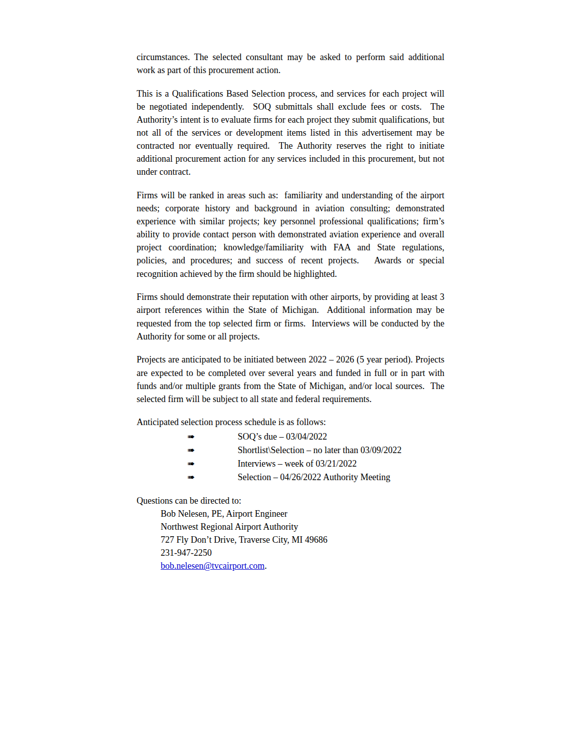circumstances. The selected consultant may be asked to perform said additional work as part of this procurement action.
This is a Qualifications Based Selection process, and services for each project will be negotiated independently. SOQ submittals shall exclude fees or costs. The Authority’s intent is to evaluate firms for each project they submit qualifications, but not all of the services or development items listed in this advertisement may be contracted nor eventually required. The Authority reserves the right to initiate additional procurement action for any services included in this procurement, but not under contract.
Firms will be ranked in areas such as: familiarity and understanding of the airport needs; corporate history and background in aviation consulting; demonstrated experience with similar projects; key personnel professional qualifications; firm’s ability to provide contact person with demonstrated aviation experience and overall project coordination; knowledge/familiarity with FAA and State regulations, policies, and procedures; and success of recent projects. Awards or special recognition achieved by the firm should be highlighted.
Firms should demonstrate their reputation with other airports, by providing at least 3 airport references within the State of Michigan. Additional information may be requested from the top selected firm or firms. Interviews will be conducted by the Authority for some or all projects.
Projects are anticipated to be initiated between 2022 – 2026 (5 year period). Projects are expected to be completed over several years and funded in full or in part with funds and/or multiple grants from the State of Michigan, and/or local sources. The selected firm will be subject to all state and federal requirements.
Anticipated selection process schedule is as follows:
➠SOQ’s due – 03/04/2022
➠Shortlist\Selection – no later than 03/09/2022
➠Interviews – week of 03/21/2022
➠Selection – 04/26/2022 Authority Meeting
Questions can be directed to:
Bob Nelesen, PE, Airport Engineer
Northwest Regional Airport Authority
727 Fly Don’t Drive, Traverse City, MI 49686
231-947-2250
bob.nelesen@tvcairport.com.